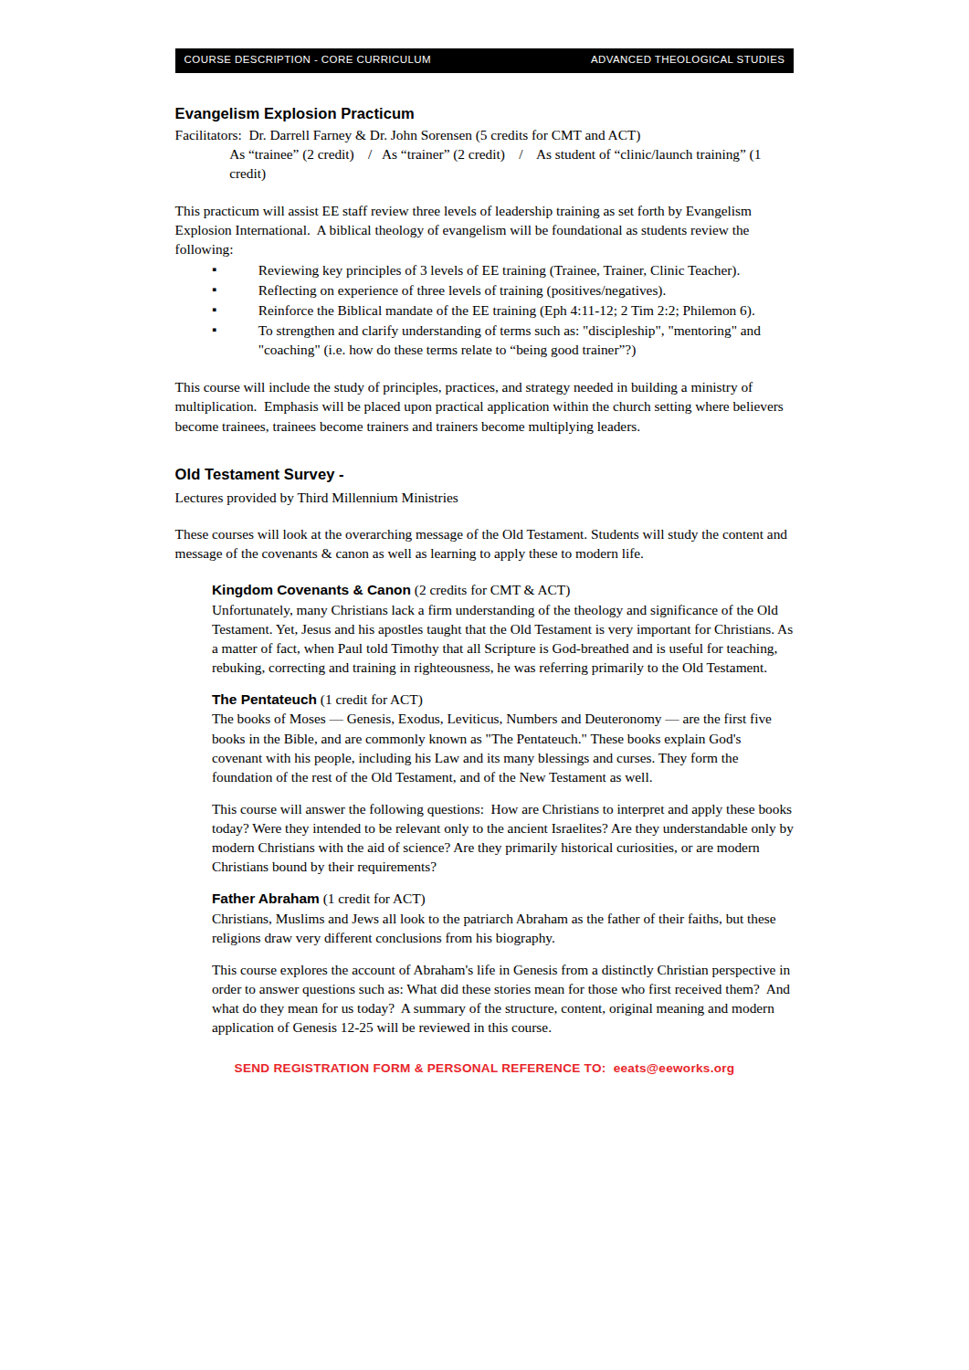Course Description - Core Curriculum Advanced Theological Studies
Evangelism Explosion Practicum
Facilitators: Dr. Darrell Farney & Dr. John Sorensen (5 credits for CMT and ACT)
As “trainee” (2 credit) / As “trainer” (2 credit) / As student of “clinic/launch training” (1 credit)
This practicum will assist EE staff review three levels of leadership training as set forth by Evangelism Explosion International. A biblical theology of evangelism will be foundational as students review the following:
Reviewing key principles of 3 levels of EE training (Trainee, Trainer, Clinic Teacher).
Reflecting on experience of three levels of training (positives/negatives).
Reinforce the Biblical mandate of the EE training (Eph 4:11-12; 2 Tim 2:2; Philemon 6).
To strengthen and clarify understanding of terms such as: "discipleship", "mentoring" and "coaching" (i.e. how do these terms relate to “being good trainer”?)
This course will include the study of principles, practices, and strategy needed in building a ministry of multiplication. Emphasis will be placed upon practical application within the church setting where believers become trainees, trainees become trainers and trainers become multiplying leaders.
Old Testament Survey -
Lectures provided by Third Millennium Ministries
These courses will look at the overarching message of the Old Testament. Students will study the content and message of the covenants & canon as well as learning to apply these to modern life.
Kingdom Covenants & Canon
(2 credits for CMT & ACT)
Unfortunately, many Christians lack a firm understanding of the theology and significance of the Old Testament. Yet, Jesus and his apostles taught that the Old Testament is very important for Christians. As a matter of fact, when Paul told Timothy that all Scripture is God-breathed and is useful for teaching, rebuking, correcting and training in righteousness, he was referring primarily to the Old Testament.
The Pentateuch
(1 credit for ACT)
The books of Moses — Genesis, Exodus, Leviticus, Numbers and Deuteronomy — are the first five books in the Bible, and are commonly known as "The Pentateuch." These books explain God's covenant with his people, including his Law and its many blessings and curses. They form the foundation of the rest of the Old Testament, and of the New Testament as well.
This course will answer the following questions: How are Christians to interpret and apply these books today? Were they intended to be relevant only to the ancient Israelites? Are they understandable only by modern Christians with the aid of science? Are they primarily historical curiosities, or are modern Christians bound by their requirements?
Father Abraham
(1 credit for ACT)
Christians, Muslims and Jews all look to the patriarch Abraham as the father of their faiths, but these religions draw very different conclusions from his biography.
This course explores the account of Abraham's life in Genesis from a distinctly Christian perspective in order to answer questions such as: What did these stories mean for those who first received them? And what do they mean for us today? A summary of the structure, content, original meaning and modern application of Genesis 12-25 will be reviewed in this course.
Send Registration Form & Personal Reference to: eeats@eeworks.org